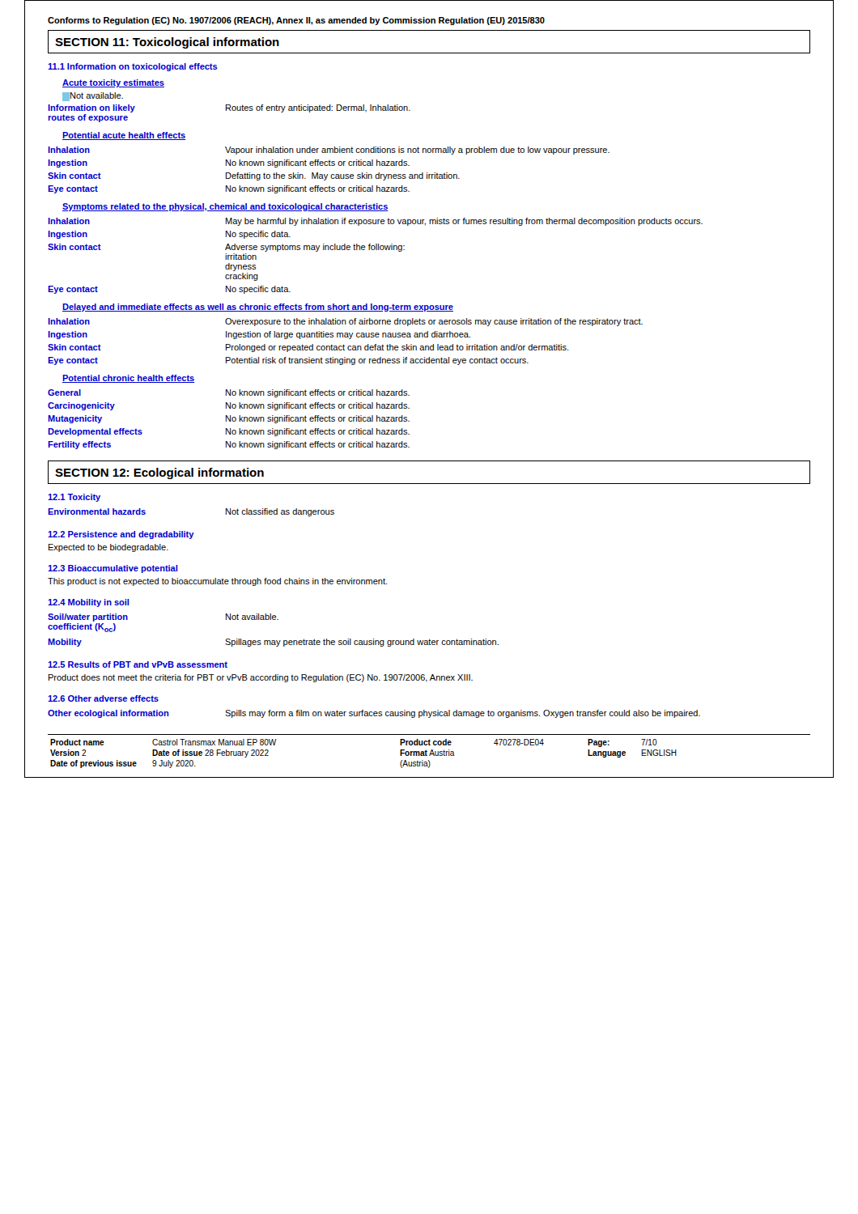Conforms to Regulation (EC) No. 1907/2006 (REACH), Annex II, as amended by Commission Regulation (EU) 2015/830
SECTION 11: Toxicological information
11.1 Information on toxicological effects
Acute toxicity estimates
Not available.
| Information on likely routes of exposure | Routes of entry anticipated: Dermal, Inhalation. |
Potential acute health effects
| Inhalation | Vapour inhalation under ambient conditions is not normally a problem due to low vapour pressure. |
| Ingestion | No known significant effects or critical hazards. |
| Skin contact | Defatting to the skin. May cause skin dryness and irritation. |
| Eye contact | No known significant effects or critical hazards. |
Symptoms related to the physical, chemical and toxicological characteristics
| Inhalation | May be harmful by inhalation if exposure to vapour, mists or fumes resulting from thermal decomposition products occurs. |
| Ingestion | No specific data. |
| Skin contact | Adverse symptoms may include the following: irritation dryness cracking |
| Eye contact | No specific data. |
Delayed and immediate effects as well as chronic effects from short and long-term exposure
| Inhalation | Overexposure to the inhalation of airborne droplets or aerosols may cause irritation of the respiratory tract. |
| Ingestion | Ingestion of large quantities may cause nausea and diarrhoea. |
| Skin contact | Prolonged or repeated contact can defat the skin and lead to irritation and/or dermatitis. |
| Eye contact | Potential risk of transient stinging or redness if accidental eye contact occurs. |
Potential chronic health effects
| General | No known significant effects or critical hazards. |
| Carcinogenicity | No known significant effects or critical hazards. |
| Mutagenicity | No known significant effects or critical hazards. |
| Developmental effects | No known significant effects or critical hazards. |
| Fertility effects | No known significant effects or critical hazards. |
SECTION 12: Ecological information
12.1 Toxicity
| Environmental hazards | Not classified as dangerous |
12.2 Persistence and degradability
Expected to be biodegradable.
12.3 Bioaccumulative potential
This product is not expected to bioaccumulate through food chains in the environment.
12.4 Mobility in soil
| Soil/water partition coefficient (K oc ) | Not available. |
| Mobility | Spillages may penetrate the soil causing ground water contamination. |
12.5 Results of PBT and vPvB assessment
Product does not meet the criteria for PBT or vPvB according to Regulation (EC) No. 1907/2006, Annex XIII.
12.6 Other adverse effects
| Other ecological information | Spills may form a film on water surfaces causing physical damage to organisms. Oxygen transfer could also be impaired. |
| Product name | Castrol Transmax Manual EP 80W | Product code | 470278-DE04 | Page: | 7/10 |
| Version 2 | Date of issue 28 February 2022 | Format Austria | | Language | ENGLISH |
| Date of previous issue | 9 July 2020. | (Austria) | | | |